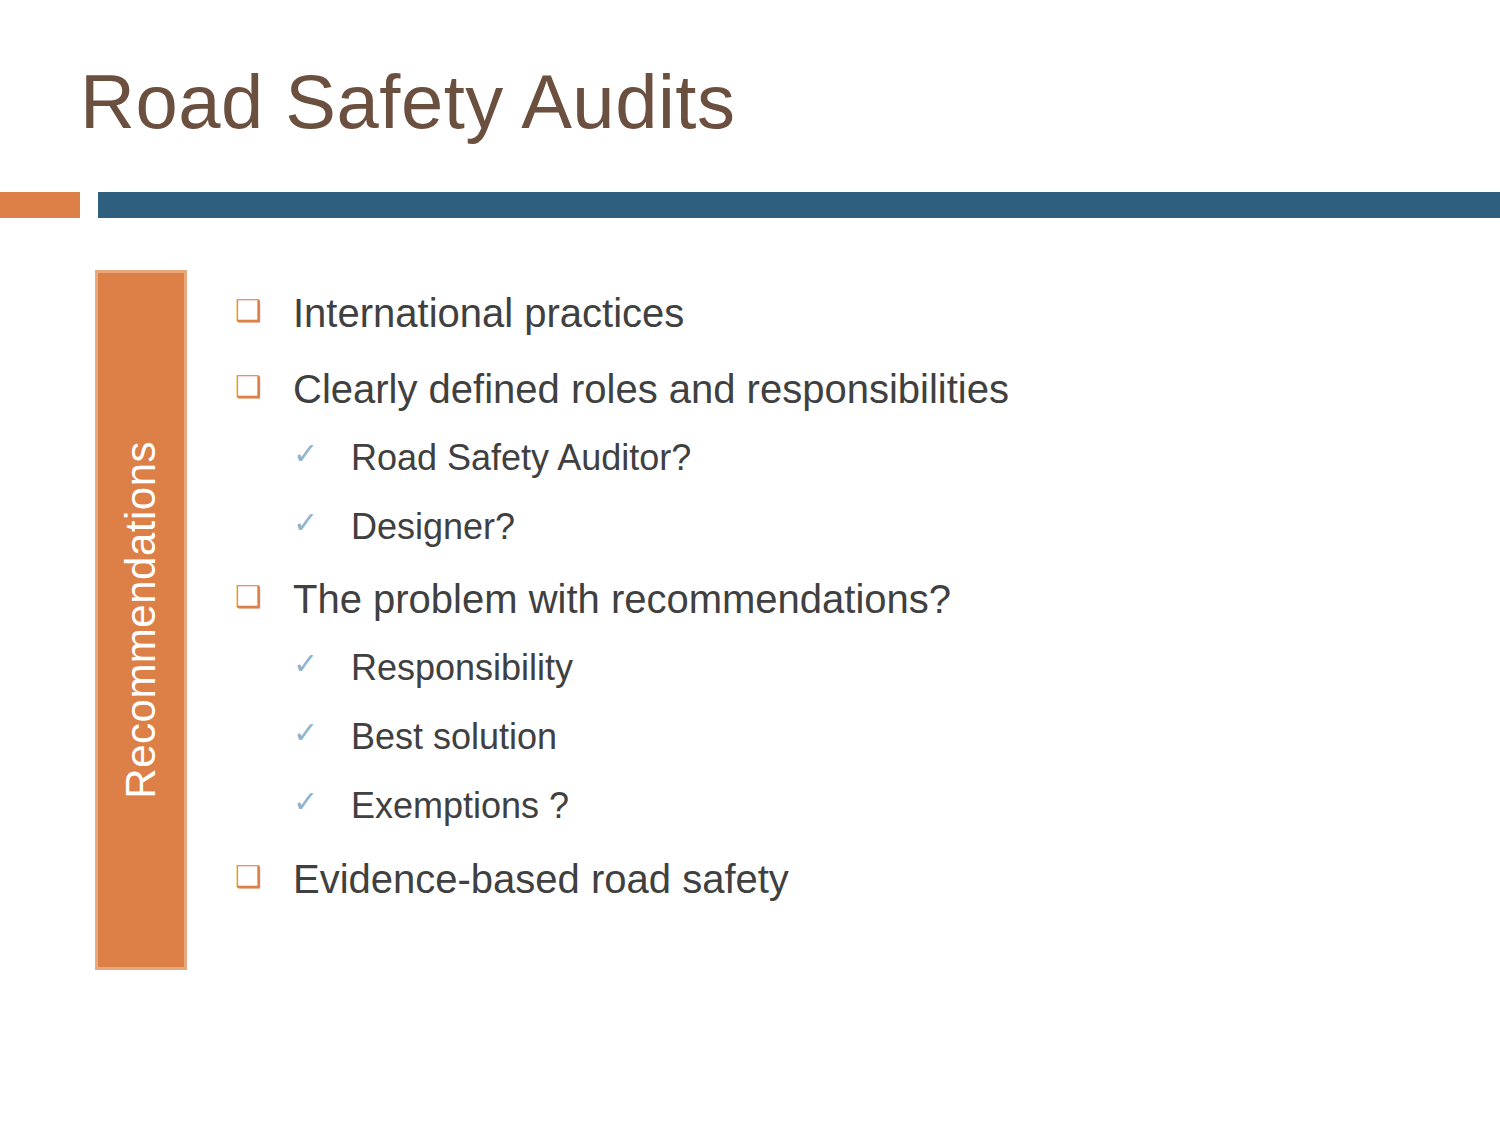Road Safety Audits
Recommendations
International practices
Clearly defined roles and responsibilities
Road Safety Auditor?
Designer?
The problem with recommendations?
Responsibility
Best solution
Exemptions ?
Evidence-based road safety